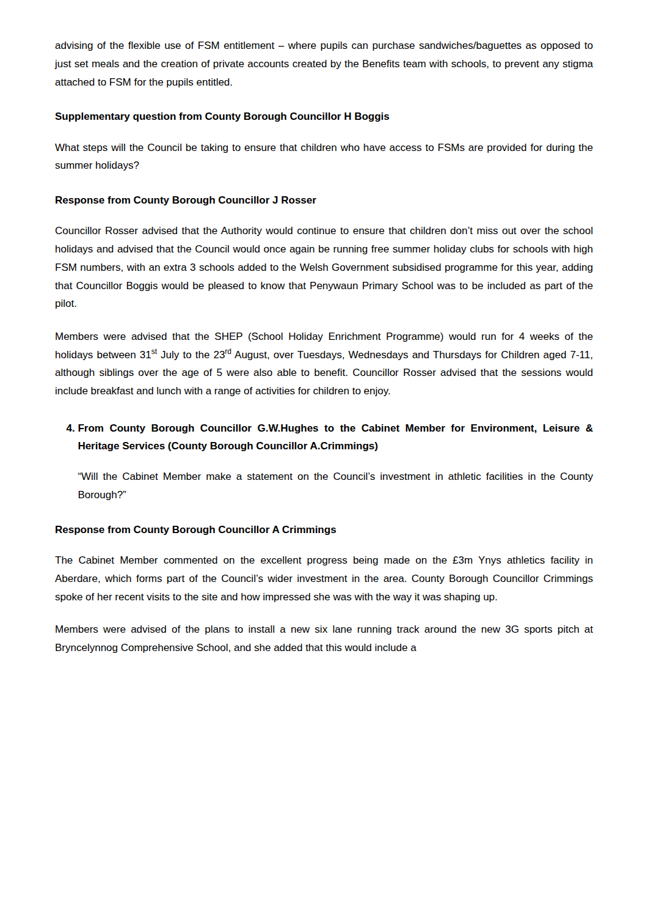advising of the flexible use of FSM entitlement – where pupils can purchase sandwiches/baguettes as opposed to just set meals and the creation of private accounts created by the Benefits team with schools, to prevent any stigma attached to FSM for the pupils entitled.
Supplementary question from County Borough Councillor H Boggis
What steps will the Council be taking to ensure that children who have access to FSMs are provided for during the summer holidays?
Response from County Borough Councillor J Rosser
Councillor Rosser advised that the Authority would continue to ensure that children don’t miss out over the school holidays and advised that the Council would once again be running free summer holiday clubs for schools with high FSM numbers, with an extra 3 schools added to the Welsh Government subsidised programme for this year, adding that Councillor Boggis would be pleased to know that Penywaun Primary School was to be included as part of the pilot.
Members were advised that the SHEP (School Holiday Enrichment Programme) would run for 4 weeks of the holidays between 31st July to the 23rd August, over Tuesdays, Wednesdays and Thursdays for Children aged 7-11, although siblings over the age of 5 were also able to benefit. Councillor Rosser advised that the sessions would include breakfast and lunch with a range of activities for children to enjoy.
From County Borough Councillor G.W.Hughes to the Cabinet Member for Environment, Leisure & Heritage Services (County Borough Councillor A.Crimmings)
“Will the Cabinet Member make a statement on the Council’s investment in athletic facilities in the County Borough?”
Response from County Borough Councillor A Crimmings
The Cabinet Member commented on the excellent progress being made on the £3m Ynys athletics facility in Aberdare, which forms part of the Council’s wider investment in the area. County Borough Councillor Crimmings spoke of her recent visits to the site and how impressed she was with the way it was shaping up.
Members were advised of the plans to install a new six lane running track around the new 3G sports pitch at Bryncelynnog Comprehensive School, and she added that this would include a